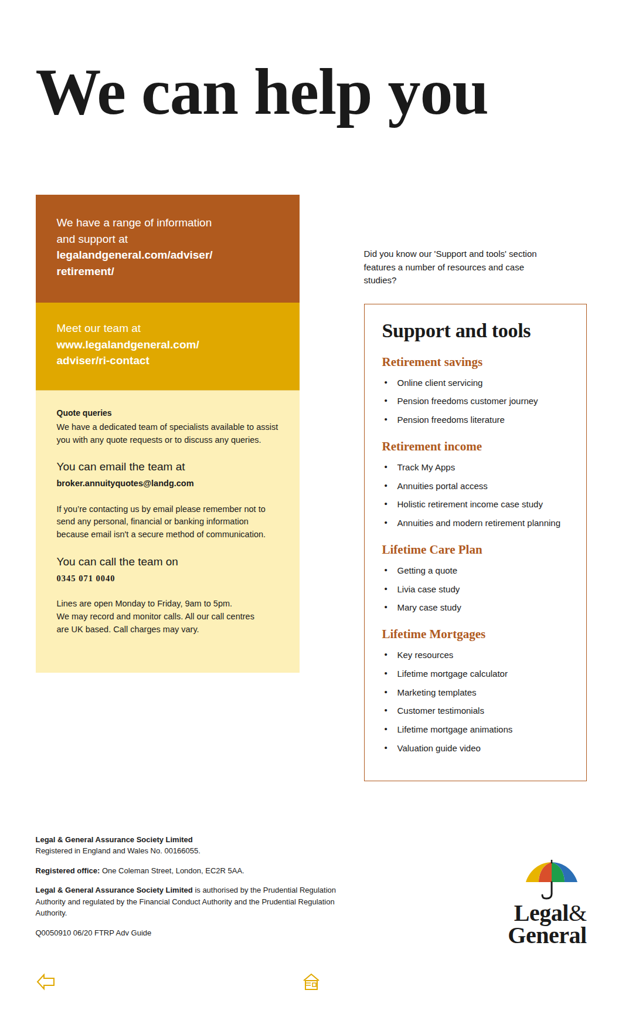We can help you
We have a range of information
and support at
legalandgeneral.com/adviser/
retirement/
Meet our team at
www.legalandgeneral.com/
adviser/ri-contact
Quote queries
We have a dedicated team of specialists available to assist you with any quote requests or to discuss any queries.
You can email the team at
broker.annuityquotes@landg.com
If you’re contacting us by email please remember not to send any personal, financial or banking information because email isn't a secure method of communication.
You can call the team on
0345 071 0040
Lines are open Monday to Friday, 9am to 5pm.
We may record and monitor calls. All our call centres
are UK based. Call charges may vary.
Did you know our 'Support and tools' section features a number of resources and case studies?
Support and tools
Retirement savings
Online client servicing
Pension freedoms customer journey
Pension freedoms literature
Retirement income
Track My Apps
Annuities portal access
Holistic retirement income case study
Annuities and modern retirement planning
Lifetime Care Plan
Getting a quote
Livia case study
Mary case study
Lifetime Mortgages
Key resources
Lifetime mortgage calculator
Marketing templates
Customer testimonials
Lifetime mortgage animations
Valuation guide video
Legal & General Assurance Society Limited
Registered in England and Wales No. 00166055.
Registered office: One Coleman Street, London, EC2R 5AA.
Legal & General Assurance Society Limited is authorised by the Prudential Regulation Authority and regulated by the Financial Conduct Authority and the Prudential Regulation Authority.
Q0050910 06/20 FTRP Adv Guide
Legal&
General